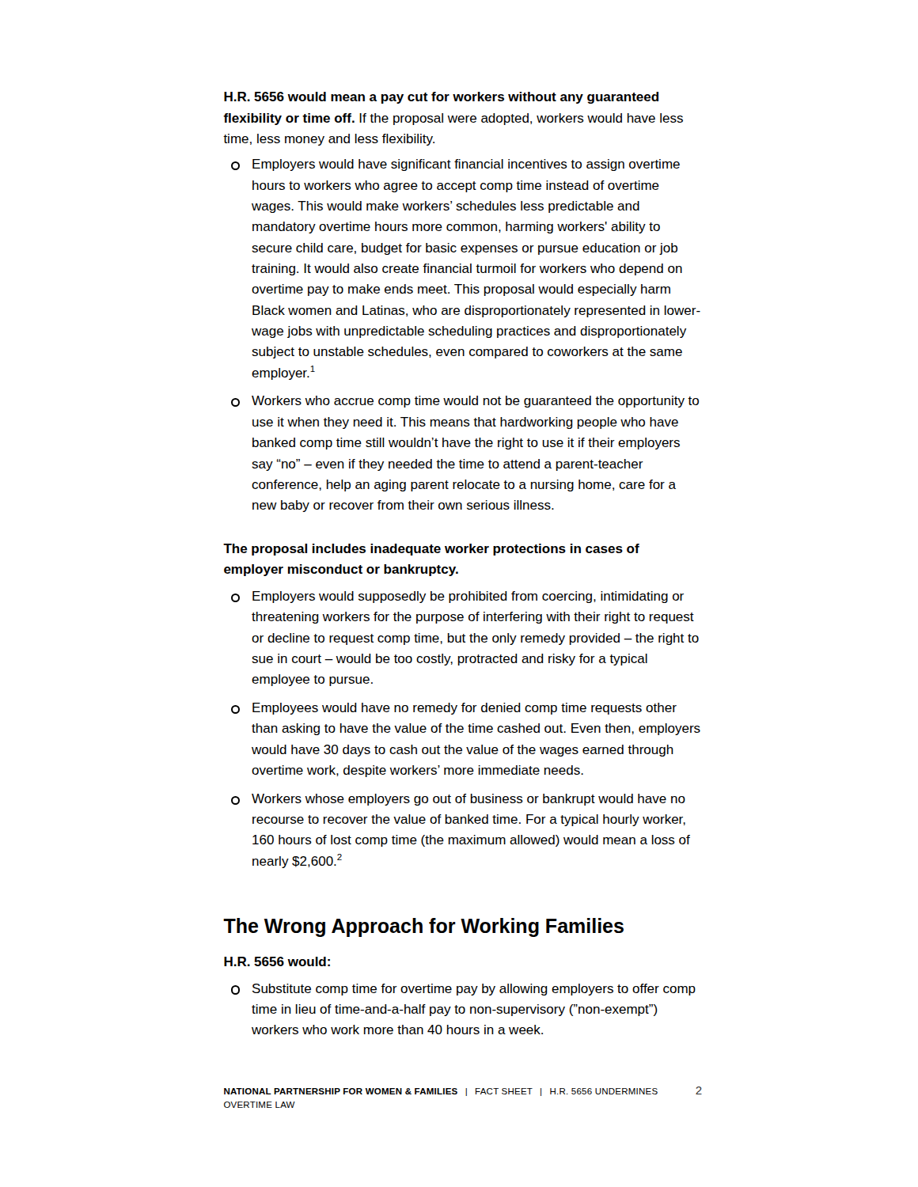H.R. 5656 would mean a pay cut for workers without any guaranteed flexibility or time off. If the proposal were adopted, workers would have less time, less money and less flexibility.
Employers would have significant financial incentives to assign overtime hours to workers who agree to accept comp time instead of overtime wages. This would make workers’ schedules less predictable and mandatory overtime hours more common, harming workers' ability to secure child care, budget for basic expenses or pursue education or job training. It would also create financial turmoil for workers who depend on overtime pay to make ends meet. This proposal would especially harm Black women and Latinas, who are disproportionately represented in lower-wage jobs with unpredictable scheduling practices and disproportionately subject to unstable schedules, even compared to coworkers at the same employer.1
Workers who accrue comp time would not be guaranteed the opportunity to use it when they need it. This means that hardworking people who have banked comp time still wouldn’t have the right to use it if their employers say “no” – even if they needed the time to attend a parent-teacher conference, help an aging parent relocate to a nursing home, care for a new baby or recover from their own serious illness.
The proposal includes inadequate worker protections in cases of employer misconduct or bankruptcy.
Employers would supposedly be prohibited from coercing, intimidating or threatening workers for the purpose of interfering with their right to request or decline to request comp time, but the only remedy provided – the right to sue in court – would be too costly, protracted and risky for a typical employee to pursue.
Employees would have no remedy for denied comp time requests other than asking to have the value of the time cashed out. Even then, employers would have 30 days to cash out the value of the wages earned through overtime work, despite workers’ more immediate needs.
Workers whose employers go out of business or bankrupt would have no recourse to recover the value of banked time. For a typical hourly worker, 160 hours of lost comp time (the maximum allowed) would mean a loss of nearly $2,600.2
The Wrong Approach for Working Families
H.R. 5656 would:
Substitute comp time for overtime pay by allowing employers to offer comp time in lieu of time-and-a-half pay to non-supervisory (”non-exempt”) workers who work more than 40 hours in a week.
National Partnership for Women & Families | Fact Sheet | H.R. 5656 Undermines Overtime Law
2